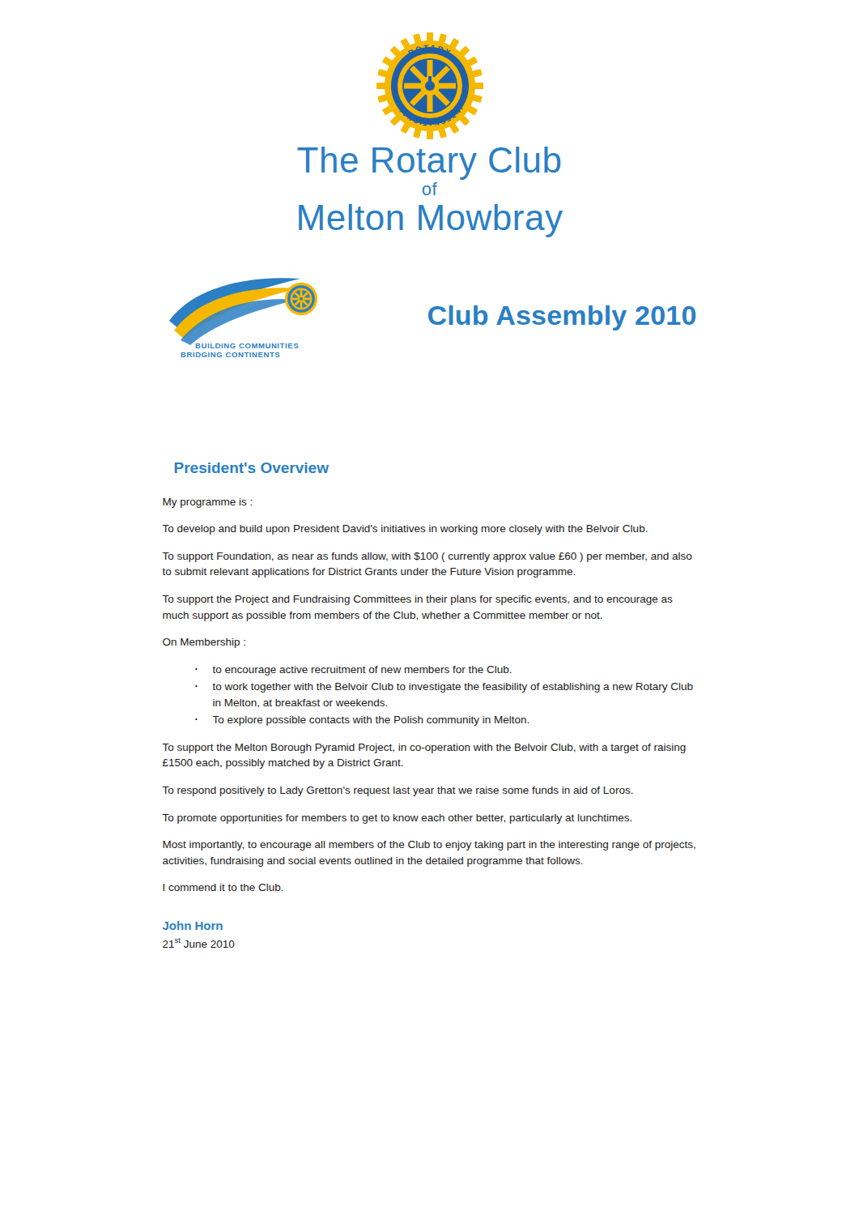ROTARY INTERNATIONAL
The Rotary Club of Melton Mowbray
BUILDING COMMUNITIES BRIDGING CONTINENTS
Club Assembly 2010
President's Overview
My programme is :
To develop and build upon President David's initiatives in working more closely with the Belvoir Club.
To support Foundation, as near as funds allow, with $100 ( currently approx value £60 ) per member, and also to submit relevant applications for District Grants under the Future Vision programme.
To support the Project and Fundraising Committees in their plans for specific events, and to encourage as much support as possible from members of the Club, whether a Committee member or not.
On Membership :
to encourage active recruitment of new members for the Club.
to work together with the Belvoir Club to investigate the feasibility of establishing a new Rotary Club in Melton, at breakfast or weekends.
To explore possible contacts with the Polish community in Melton.
To support the Melton Borough Pyramid Project, in co-operation with the Belvoir Club, with a target of raising £1500 each, possibly matched by a District Grant.
To respond positively to Lady Gretton's request last year that we raise some funds in aid of Loros.
To promote opportunities for members to get to know each other better, particularly at lunchtimes.
Most importantly, to encourage all members of the Club to enjoy taking part in the interesting range of projects, activities, fundraising and social events outlined in the detailed programme that follows.
I commend it to the Club.
John Horn
21st June 2010